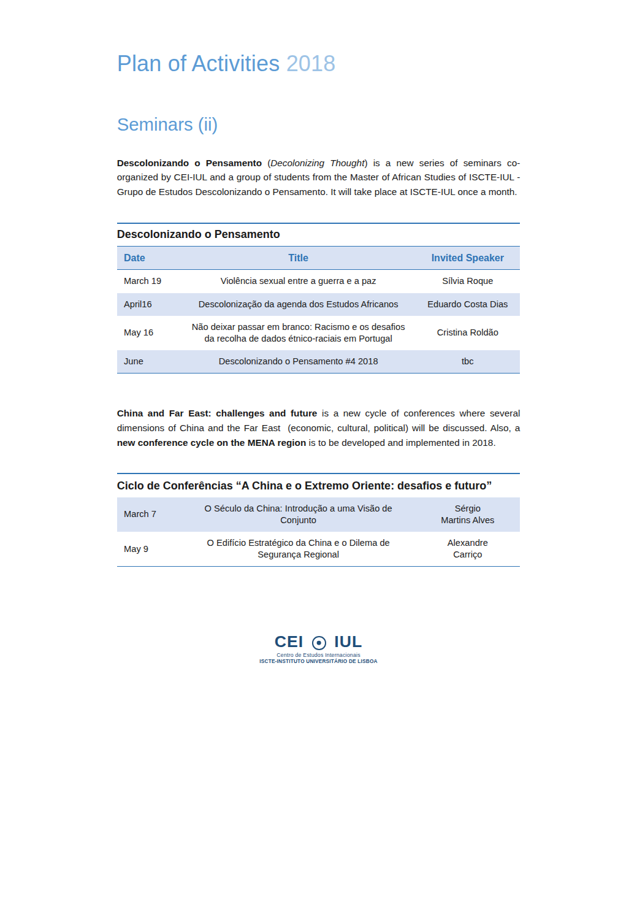Plan of Activities 2018
Seminars (ii)
Descolonizando o Pensamento (Decolonizing Thought) is a new series of seminars co-organized by CEI-IUL and a group of students from the Master of African Studies of ISCTE-IUL - Grupo de Estudos Descolonizando o Pensamento. It will take place at ISCTE-IUL once a month.
Descolonizando o Pensamento
| Date | Title | Invited Speaker |
| --- | --- | --- |
| March 19 | Violência sexual entre a guerra e a paz | Sílvia Roque |
| April16 | Descolonização da agenda dos Estudos Africanos | Eduardo Costa Dias |
| May 16 | Não deixar passar em branco: Racismo e os desafios da recolha de dados étnico-raciais em Portugal | Cristina Roldão |
| June | Descolonizando o Pensamento #4 2018 | tbc |
China and Far East: challenges and future is a new cycle of conferences where several dimensions of China and the Far East (economic, cultural, political) will be discussed. Also, a new conference cycle on the MENA region is to be developed and implemented in 2018.
Ciclo de Conferências “A China e o Extremo Oriente: desafios e futuro”
| March 7 | O Século da China: Introdução a uma Visão de Conjunto | Sérgio Martins Alves |
| May 9 | O Edifício Estratégico da China e o Dilema de Segurança Regional | Alexandre Carriço |
CEI IUL
Centro de Estudos Internacionais
ISCTE-INSTITUTO UNIVERSITÁRIO DE LISBOA